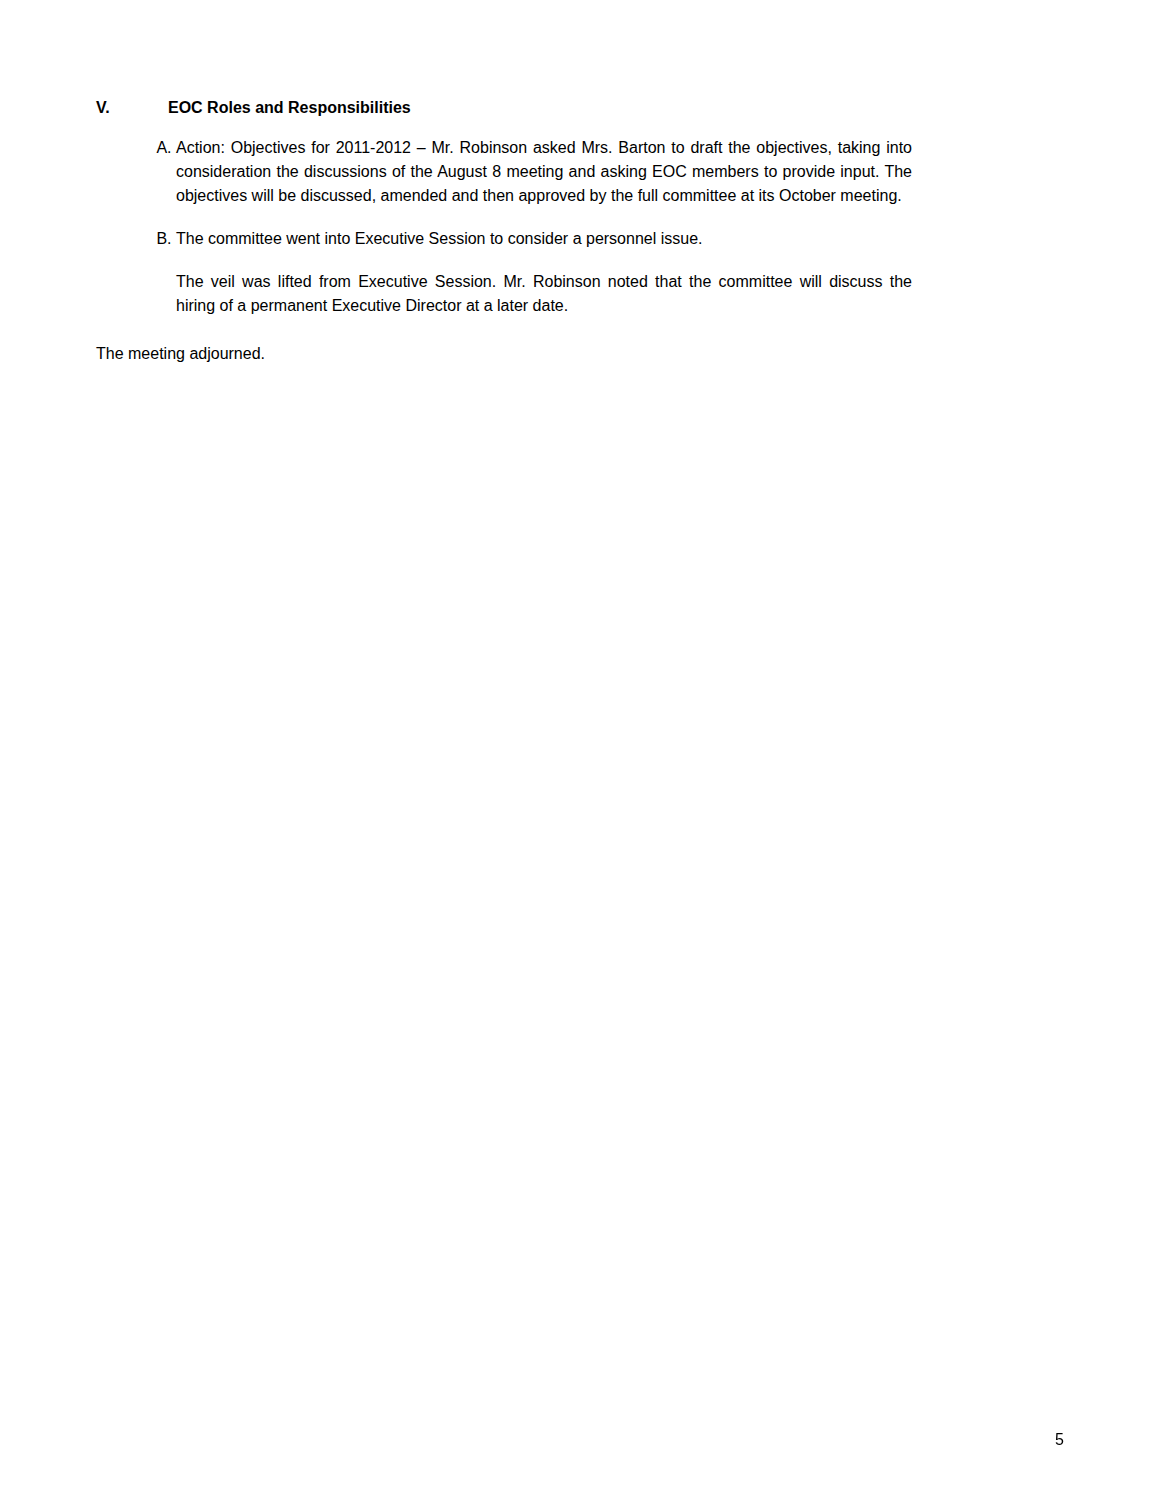V. EOC Roles and Responsibilities
Action: Objectives for 2011-2012 – Mr. Robinson asked Mrs. Barton to draft the objectives, taking into consideration the discussions of the August 8 meeting and asking EOC members to provide input. The objectives will be discussed, amended and then approved by the full committee at its October meeting.
The committee went into Executive Session to consider a personnel issue.
The veil was lifted from Executive Session. Mr. Robinson noted that the committee will discuss the hiring of a permanent Executive Director at a later date.
The meeting adjourned.
5